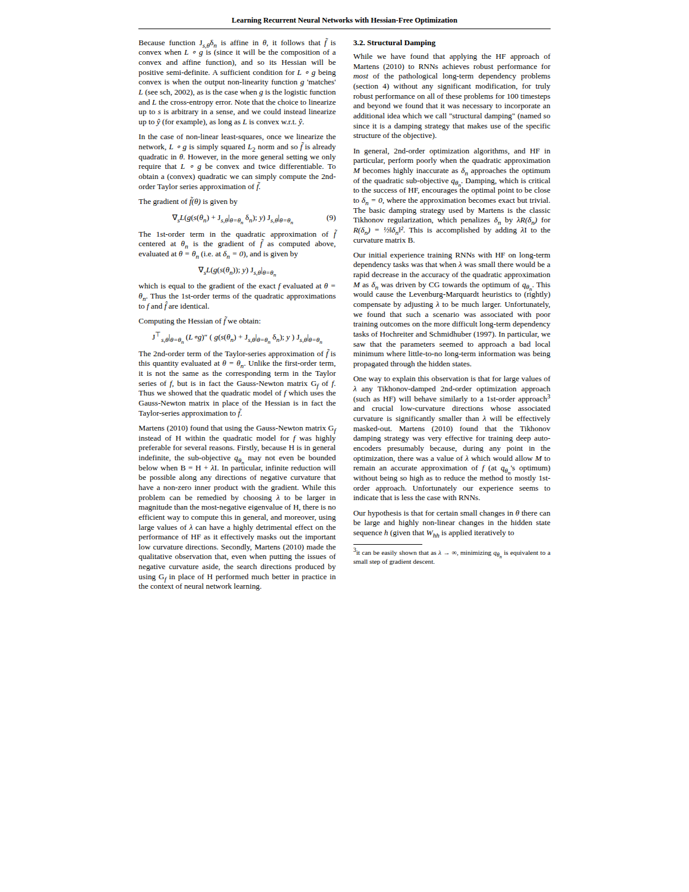Learning Recurrent Neural Networks with Hessian-Free Optimization
Because function Js,θδn is affine in θ, it follows that f̃ is convex when L ∘ g is (since it will be the composition of a convex and affine function), and so its Hessian will be positive semi-definite. A sufficient condition for L ∘ g being convex is when the output non-linearity function g 'matches' L (see sch, 2002), as is the case when g is the logistic function and L the cross-entropy error. Note that the choice to linearize up to s is arbitrary in a sense, and we could instead linearize up to ŷ (for example), as long as L is convex w.r.t. ŷ.
In the case of non-linear least-squares, once we linearize the network, L ∘ g is simply squared L2 norm and so f̃ is already quadratic in θ. However, in the more general setting we only require that L ∘ g be convex and twice differentiable. To obtain a (convex) quadratic we can simply compute the 2nd-order Taylor series approximation of f̃.
The gradient of f̃(θ) is given by
∇sL(g(s(θn) + Js,θ|θ=θn δn); y) Js,θ|θ=θn(9)
The 1st-order term in the quadratic approximation of f̃ centered at θn is the gradient of f̃ as computed above, evaluated at θ = θn (i.e. at δn = 0), and is given by
∇sL(g(s(θn)); y) Js,θ|θ=θn
which is equal to the gradient of the exact f evaluated at θ = θn. Thus the 1st-order terms of the quadratic approximations to f and f̂ are identical.
Computing the Hessian of f̃ we obtain:
J⊤s,θ|θ=θn (L∘g)″ ( g(s(θn) + Js,θ|θ=θn δn); y ) Js,θ|θ=θn
The 2nd-order term of the Taylor-series approximation of f̃ is this quantity evaluated at θ = θn. Unlike the first-order term, it is not the same as the corresponding term in the Taylor series of f, but is in fact the Gauss-Newton matrix Gf of f. Thus we showed that the quadratic model of f which uses the Gauss-Newton matrix in place of the Hessian is in fact the Taylor-series approximation to f̃.
Martens (2010) found that using the Gauss-Newton matrix Gf instead of H within the quadratic model for f was highly preferable for several reasons. Firstly, because H is in general indefinite, the sub-objective qθn may not even be bounded below when B = H + λ I. In particular, infinite reduction will be possible along any directions of negative curvature that have a non-zero inner product with the gradient. While this problem can be remedied by choosing λ to be larger in magnitude than the most-negative eigenvalue of H, there is no efficient way to compute this in general, and moreover, using large values of λ can have a highly detrimental effect on the performance of HF as it effectively masks out the important low curvature directions. Secondly, Martens (2010) made the qualitative observation that, even when putting the issues of negative curvature aside, the search directions produced by using Gf in place of H performed much better in practice in the context of neural network learning.
3.2. Structural Damping
While we have found that applying the HF approach of Martens (2010) to RNNs achieves robust performance for most of the pathological long-term dependency problems (section 4) without any significant modification, for truly robust performance on all of these problems for 100 timesteps and beyond we found that it was necessary to incorporate an additional idea which we call "structural damping" (named so since it is a damping strategy that makes use of the specific structure of the objective).
In general, 2nd-order optimization algorithms, and HF in particular, perform poorly when the quadratic approximation M becomes highly inaccurate as δn approaches the optimum of the quadratic sub-objective qθn. Damping, which is critical to the success of HF, encourages the optimal point to be close to δn = 0, where the approximation becomes exact but trivial. The basic damping strategy used by Martens is the classic Tikhonov regularization, which penalizes δn by λR(δn) for R(δn) = ½‖δn‖². This is accomplished by adding λ I to the curvature matrix B.
Our initial experience training RNNs with HF on long-term dependency tasks was that when λ was small there would be a rapid decrease in the accuracy of the quadratic approximation M as δn was driven by CG towards the optimum of qθn. This would cause the Levenburg-Marquardt heuristics to (rightly) compensate by adjusting λ to be much larger. Unfortunately, we found that such a scenario was associated with poor training outcomes on the more difficult long-term dependency tasks of Hochreiter and Schmidhuber (1997). In particular, we saw that the parameters seemed to approach a bad local minimum where little-to-no long-term information was being propagated through the hidden states.
One way to explain this observation is that for large values of λ any Tikhonov-damped 2nd-order optimization approach (such as HF) will behave similarly to a 1st-order approach3 and crucial low-curvature directions whose associated curvature is significantly smaller than λ will be effectively masked-out. Martens (2010) found that the Tikhonov damping strategy was very effective for training deep auto-encoders presumably because, during any point in the optimization, there was a value of λ which would allow M to remain an accurate approximation of f (at qθn's optimum) without being so high as to reduce the method to mostly 1st-order approach. Unfortunately our experience seems to indicate that is less the case with RNNs.
Our hypothesis is that for certain small changes in θ there can be large and highly non-linear changes in the hidden state sequence h (given that Whh is applied iteratively to
3it can be easily shown that as λ → ∞, minimizing qθn is equivalent to a small step of gradient descent.